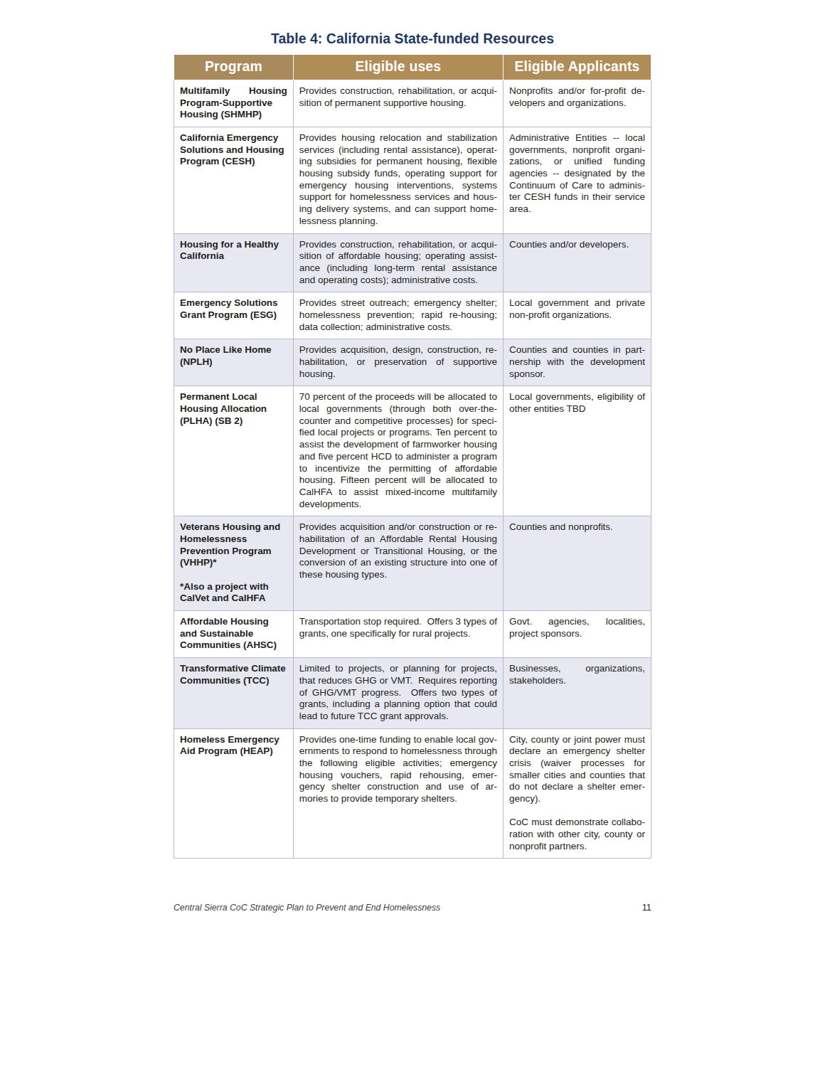Table 4: California State-funded Resources
| Program | Eligible uses | Eligible Applicants |
| --- | --- | --- |
| Multifamily Housing Program-Supportive Housing (SHMHP) | Provides construction, rehabilitation, or acquisition of permanent supportive housing. | Nonprofits and/or for-profit developers and organizations. |
| California Emergency Solutions and Housing Program (CESH) | Provides housing relocation and stabilization services (including rental assistance), operating subsidies for permanent housing, flexible housing subsidy funds, operating support for emergency housing interventions, systems support for homelessness services and housing delivery systems, and can support homelessness planning. | Administrative Entities -- local governments, nonprofit organizations, or unified funding agencies -- designated by the Continuum of Care to administer CESH funds in their service area. |
| Housing for a Healthy California | Provides construction, rehabilitation, or acquisition of affordable housing; operating assistance (including long-term rental assistance and operating costs); administrative costs. | Counties and/or developers. |
| Emergency Solutions Grant Program (ESG) | Provides street outreach; emergency shelter; homelessness prevention; rapid re-housing; data collection; administrative costs. | Local government and private non-profit organizations. |
| No Place Like Home (NPLH) | Provides acquisition, design, construction, rehabilitation, or preservation of supportive housing. | Counties and counties in partnership with the development sponsor. |
| Permanent Local Housing Allocation (PLHA) (SB 2) | 70 percent of the proceeds will be allocated to local governments (through both over-the-counter and competitive processes) for specified local projects or programs. Ten percent to assist the development of farmworker housing and five percent HCD to administer a program to incentivize the permitting of affordable housing. Fifteen percent will be allocated to CalHFA to assist mixed-income multifamily developments. | Local governments, eligibility of other entities TBD |
| Veterans Housing and Homelessness Prevention Program (VHHP)* *Also a project with CalVet and CalHFA | Provides acquisition and/or construction or rehabilitation of an Affordable Rental Housing Development or Transitional Housing, or the conversion of an existing structure into one of these housing types. | Counties and nonprofits. |
| Affordable Housing and Sustainable Communities (AHSC) | Transportation stop required. Offers 3 types of grants, one specifically for rural projects. | Govt. agencies, localities, project sponsors. |
| Transformative Climate Communities (TCC) | Limited to projects, or planning for projects, that reduces GHG or VMT. Requires reporting of GHG/VMT progress. Offers two types of grants, including a planning option that could lead to future TCC grant approvals. | Businesses, organizations, stakeholders. |
| Homeless Emergency Aid Program (HEAP) | Provides one-time funding to enable local governments to respond to homelessness through the following eligible activities; emergency housing vouchers, rapid rehousing, emergency shelter construction and use of armories to provide temporary shelters. | City, county or joint power must declare an emergency shelter crisis (waiver processes for smaller cities and counties that do not declare a shelter emergency). CoC must demonstrate collaboration with other city, county or nonprofit partners. |
Central Sierra CoC Strategic Plan to Prevent and End Homelessness 11